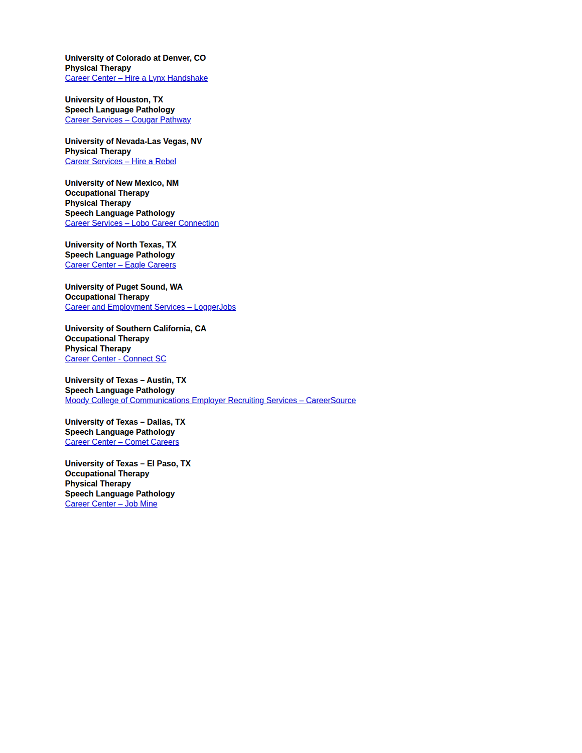University of Colorado at Denver, CO
Physical Therapy
Career Center – Hire a Lynx Handshake
University of Houston, TX
Speech Language Pathology
Career Services – Cougar Pathway
University of Nevada-Las Vegas, NV
Physical Therapy
Career Services – Hire a Rebel
University of New Mexico, NM
Occupational Therapy
Physical Therapy
Speech Language Pathology
Career Services – Lobo Career Connection
University of North Texas, TX
Speech Language Pathology
Career Center – Eagle Careers
University of Puget Sound, WA
Occupational Therapy
Career and Employment Services – LoggerJobs
University of Southern California, CA
Occupational Therapy
Physical Therapy
Career Center - Connect SC
University of Texas – Austin, TX
Speech Language Pathology
Moody College of Communications Employer Recruiting Services – CareerSource
University of Texas – Dallas, TX
Speech Language Pathology
Career Center – Comet Careers
University of Texas – El Paso, TX
Occupational Therapy
Physical Therapy
Speech Language Pathology
Career Center – Job Mine